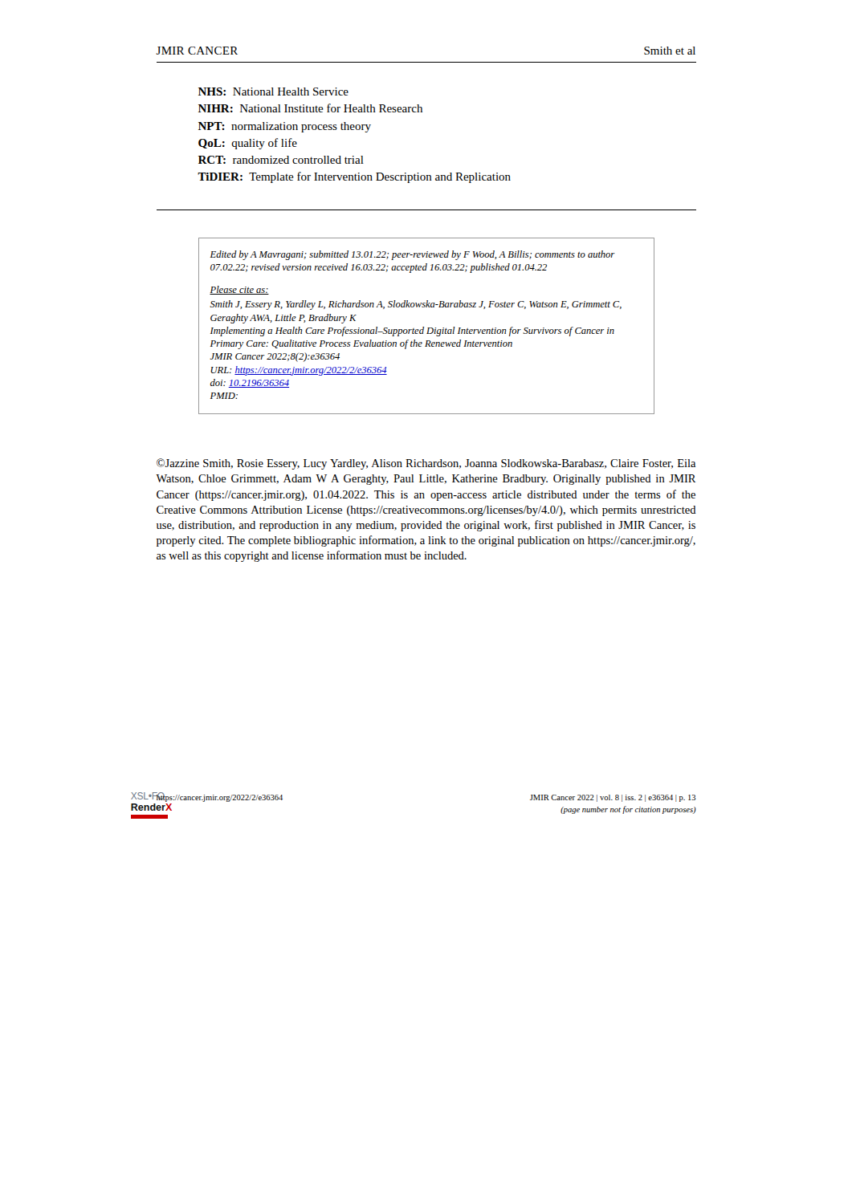JMIR CANCER Smith et al
NHS: National Health Service
NIHR: National Institute for Health Research
NPT: normalization process theory
QoL: quality of life
RCT: randomized controlled trial
TiDIER: Template for Intervention Description and Replication
Edited by A Mavragani; submitted 13.01.22; peer-reviewed by F Wood, A Billis; comments to author 07.02.22; revised version received 16.03.22; accepted 16.03.22; published 01.04.22
Please cite as:
Smith J, Essery R, Yardley L, Richardson A, Slodkowska-Barabasz J, Foster C, Watson E, Grimmett C, Geraghty AWA, Little P, Bradbury K
Implementing a Health Care Professional–Supported Digital Intervention for Survivors of Cancer in Primary Care: Qualitative Process Evaluation of the Renewed Intervention
JMIR Cancer 2022;8(2):e36364
URL: https://cancer.jmir.org/2022/2/e36364
doi: 10.2196/36364
PMID:
©Jazzine Smith, Rosie Essery, Lucy Yardley, Alison Richardson, Joanna Slodkowska-Barabasz, Claire Foster, Eila Watson, Chloe Grimmett, Adam W A Geraghty, Paul Little, Katherine Bradbury. Originally published in JMIR Cancer (https://cancer.jmir.org), 01.04.2022. This is an open-access article distributed under the terms of the Creative Commons Attribution License (https://creativecommons.org/licenses/by/4.0/), which permits unrestricted use, distribution, and reproduction in any medium, provided the original work, first published in JMIR Cancer, is properly cited. The complete bibliographic information, a link to the original publication on https://cancer.jmir.org/, as well as this copyright and license information must be included.
XSL•FO
Render X
https://cancer.jmir.org/2022/2/e36364 JMIR Cancer 2022 | vol. 8 | iss. 2 | e36364 | p. 13 (page number not for citation purposes)